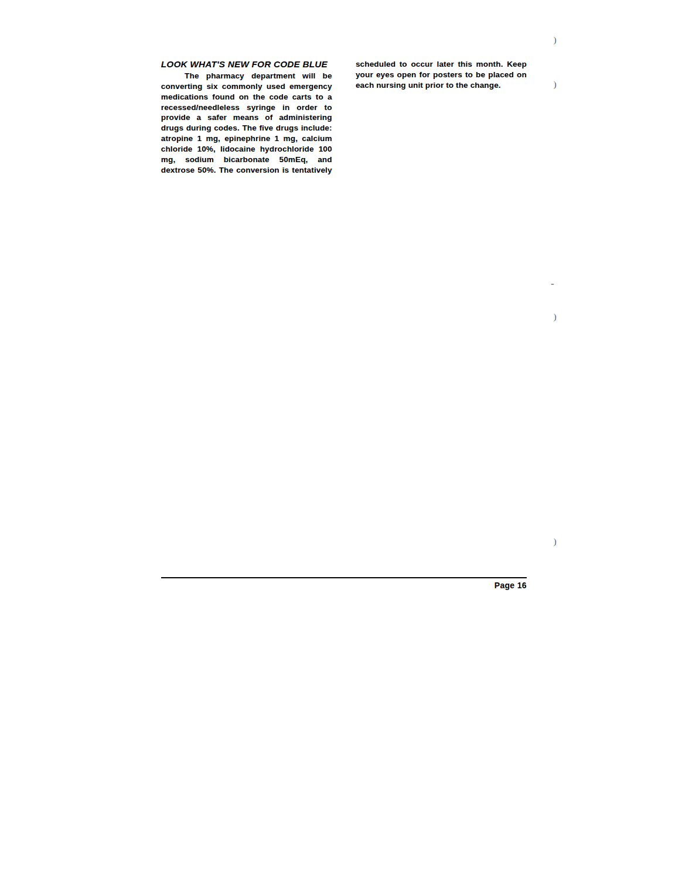) ) - ) )
LOOK WHAT'S NEW FOR CODE BLUE
The pharmacy department will be converting six commonly used emergency medications found on the code carts to a recessed/needleless syringe in order to provide a safer means of administering drugs during codes. The five drugs include: atropine 1 mg, epinephrine 1 mg, calcium chloride 10%, lidocaine hydrochloride 100 mg, sodium bicarbonate 50mEq, and dextrose 50%. The conversion is tentatively scheduled to occur later this month. Keep your eyes open for posters to be placed on each nursing unit prior to the change.
Page 16